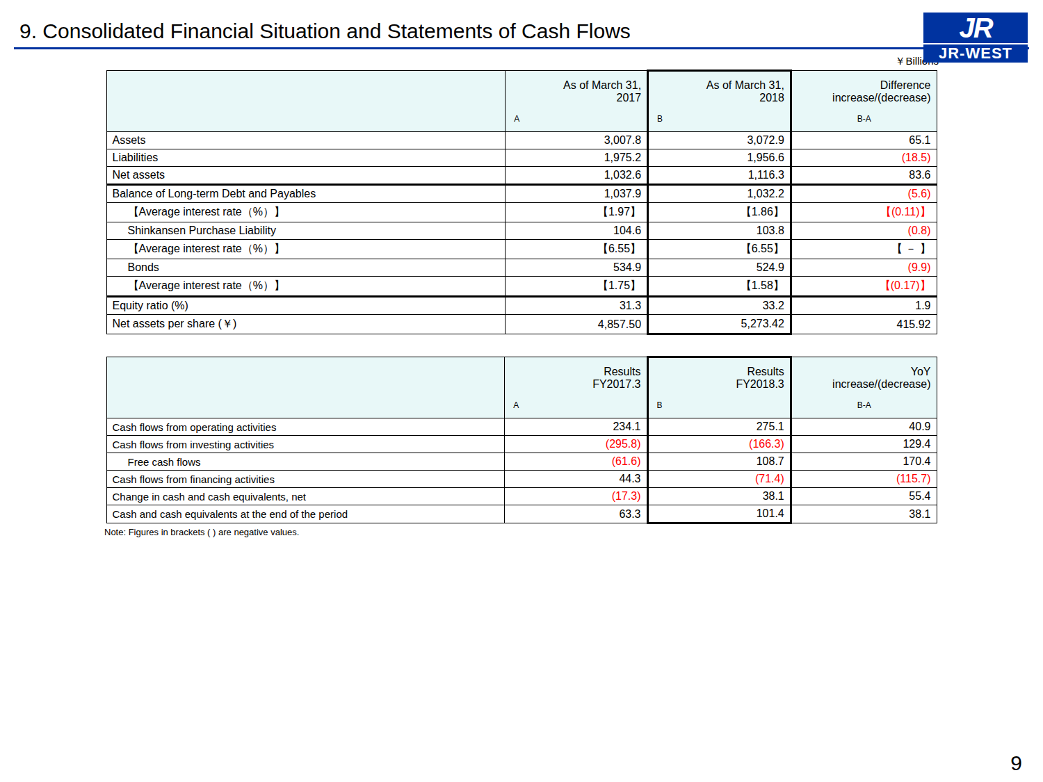JR
JR-WEST
9. Consolidated Financial Situation and Statements of Cash Flows
￥Billions
| | As of March 31, 2017 A | As of March 31, 2018 B | Difference increase/(decrease) B-A |
| --- | --- | --- | --- |
| Assets | 3,007.8 | 3,072.9 | 65.1 |
| Liabilities | 1,975.2 | 1,956.6 | (18.5) |
| Net assets | 1,032.6 | 1,116.3 | 83.6 |
| Balance of Long-term Debt and Payables | 1,037.9 | 1,032.2 | (5.6) |
| 【Average interest rate（%）】 | 【1.97】 | 【1.86】 | 【(0.11)】 |
| Shinkansen Purchase Liability | 104.6 | 103.8 | (0.8) |
| 【Average interest rate（%）】 | 【6.55】 | 【6.55】 | 【 － 】 |
| Bonds | 534.9 | 524.9 | (9.9) |
| 【Average interest rate（%）】 | 【1.75】 | 【1.58】 | 【(0.17)】 |
| Equity ratio (%) | 31.3 | 33.2 | 1.9 |
| Net assets per share (￥) | 4,857.50 | 5,273.42 | 415.92 |
| | Results FY2017.3 A | Results FY2018.3 B | YoY increase/(decrease) B-A |
| --- | --- | --- | --- |
| Cash flows from operating activities | 234.1 | 275.1 | 40.9 |
| Cash flows from investing activities | (295.8) | (166.3) | 129.4 |
| Free cash flows | (61.6) | 108.7 | 170.4 |
| Cash flows from financing activities | 44.3 | (71.4) | (115.7) |
| Change in cash and cash equivalents, net | (17.3) | 38.1 | 55.4 |
| Cash and cash equivalents at the end of the period | 63.3 | 101.4 | 38.1 |
Note: Figures in brackets ( ) are negative values.
9